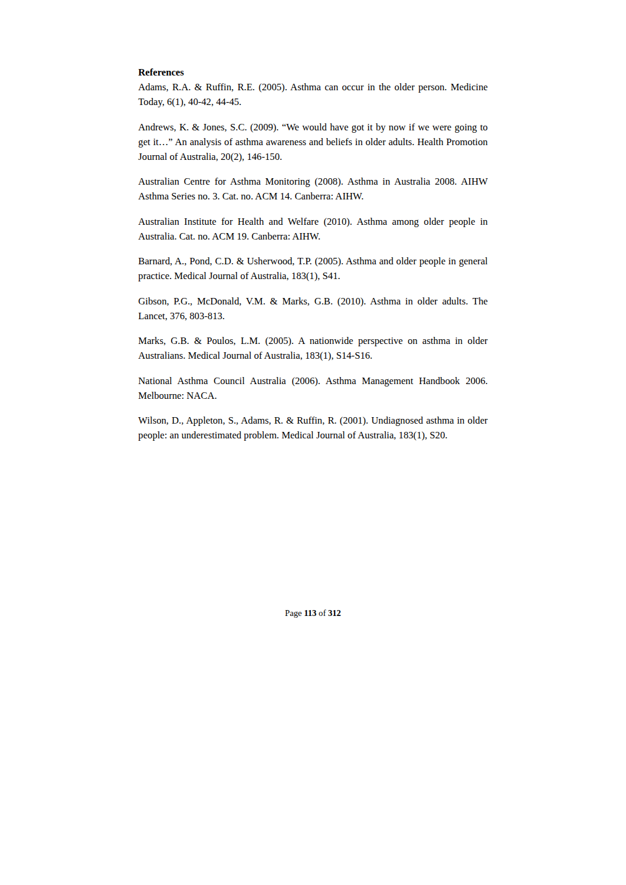References
Adams, R.A. & Ruffin, R.E. (2005). Asthma can occur in the older person. Medicine Today, 6(1), 40-42, 44-45.
Andrews, K. & Jones, S.C. (2009). “We would have got it by now if we were going to get it…” An analysis of asthma awareness and beliefs in older adults. Health Promotion Journal of Australia, 20(2), 146-150.
Australian Centre for Asthma Monitoring (2008). Asthma in Australia 2008. AIHW Asthma Series no. 3. Cat. no. ACM 14. Canberra: AIHW.
Australian Institute for Health and Welfare (2010). Asthma among older people in Australia. Cat. no. ACM 19. Canberra: AIHW.
Barnard, A., Pond, C.D. & Usherwood, T.P. (2005). Asthma and older people in general practice. Medical Journal of Australia, 183(1), S41.
Gibson, P.G., McDonald, V.M. & Marks, G.B. (2010). Asthma in older adults. The Lancet, 376, 803-813.
Marks, G.B. & Poulos, L.M. (2005). A nationwide perspective on asthma in older Australians. Medical Journal of Australia, 183(1), S14-S16.
National Asthma Council Australia (2006). Asthma Management Handbook 2006. Melbourne: NACA.
Wilson, D., Appleton, S., Adams, R. & Ruffin, R. (2001). Undiagnosed asthma in older people: an underestimated problem. Medical Journal of Australia, 183(1), S20.
Page 113 of 312